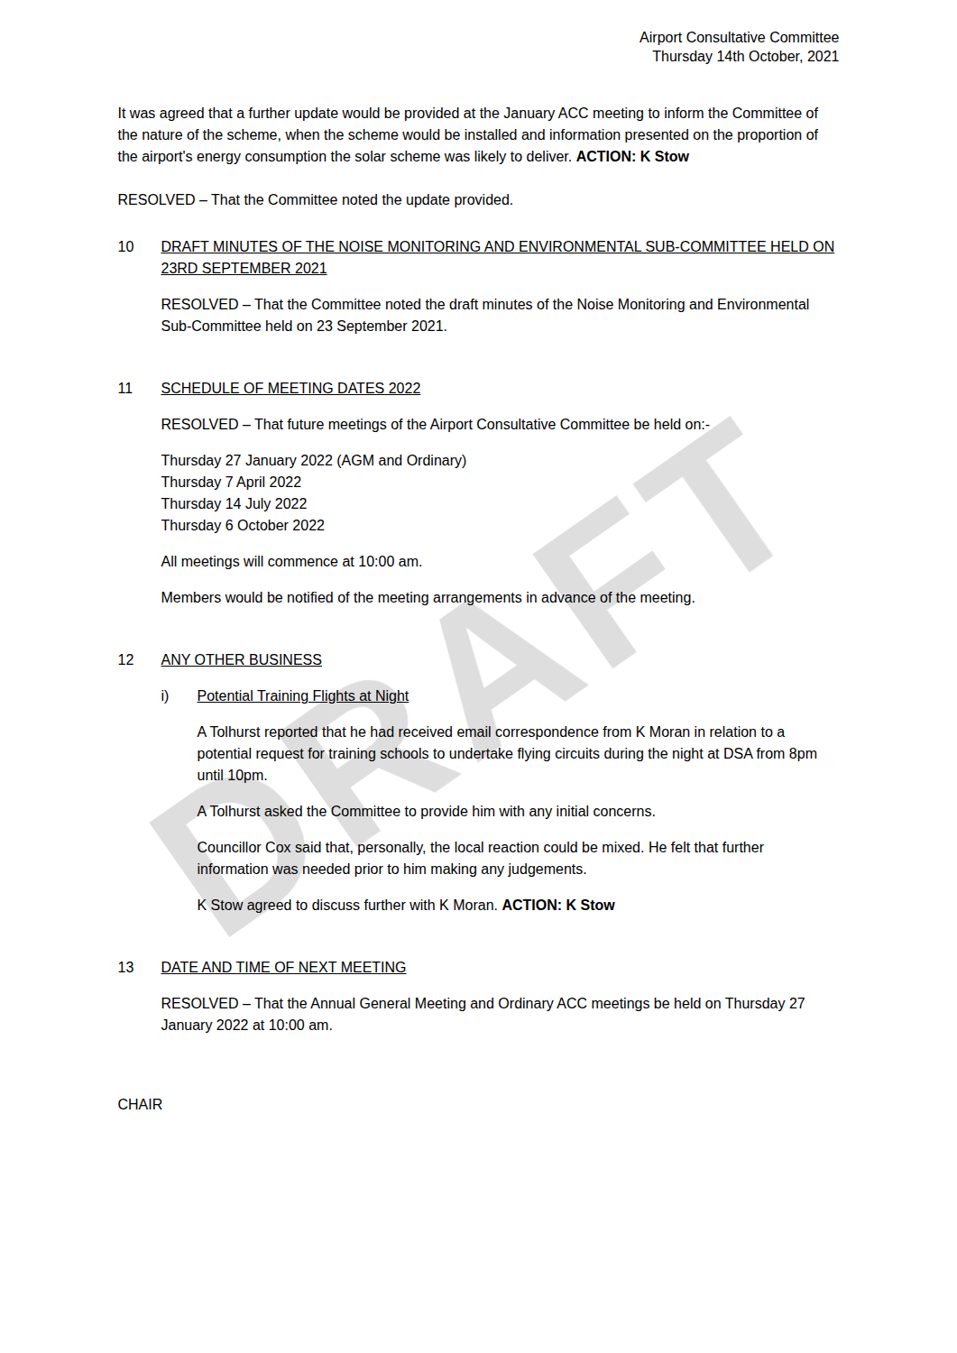DRAFT
Airport Consultative Committee
Thursday 14th October, 2021
It was agreed that a further update would be provided at the January ACC meeting to inform the Committee of the nature of the scheme, when the scheme would be installed and information presented on the proportion of the airport's energy consumption the solar scheme was likely to deliver. ACTION: K Stow
RESOLVED – That the Committee noted the update provided.
10
Draft Minutes of the Noise Monitoring and Environmental Sub-Committee held on 23rd September 2021
RESOLVED – That the Committee noted the draft minutes of the Noise Monitoring and Environmental Sub-Committee held on 23 September 2021.
11
Schedule of Meeting Dates 2022
RESOLVED – That future meetings of the Airport Consultative Committee be held on:-
Thursday 27 January 2022 (AGM and Ordinary)
Thursday 7 April 2022
Thursday 14 July 2022
Thursday 6 October 2022
All meetings will commence at 10:00 am.
Members would be notified of the meeting arrangements in advance of the meeting.
12
Any Other Business
i)
Potential Training Flights at Night
A Tolhurst reported that he had received email correspondence from K Moran in relation to a potential request for training schools to undertake flying circuits during the night at DSA from 8pm until 10pm.
A Tolhurst asked the Committee to provide him with any initial concerns.
Councillor Cox said that, personally, the local reaction could be mixed. He felt that further information was needed prior to him making any judgements.
K Stow agreed to discuss further with K Moran. ACTION: K Stow
13
Date and Time of Next Meeting
RESOLVED – That the Annual General Meeting and Ordinary ACC meetings be held on Thursday 27 January 2022 at 10:00 am.
Chair